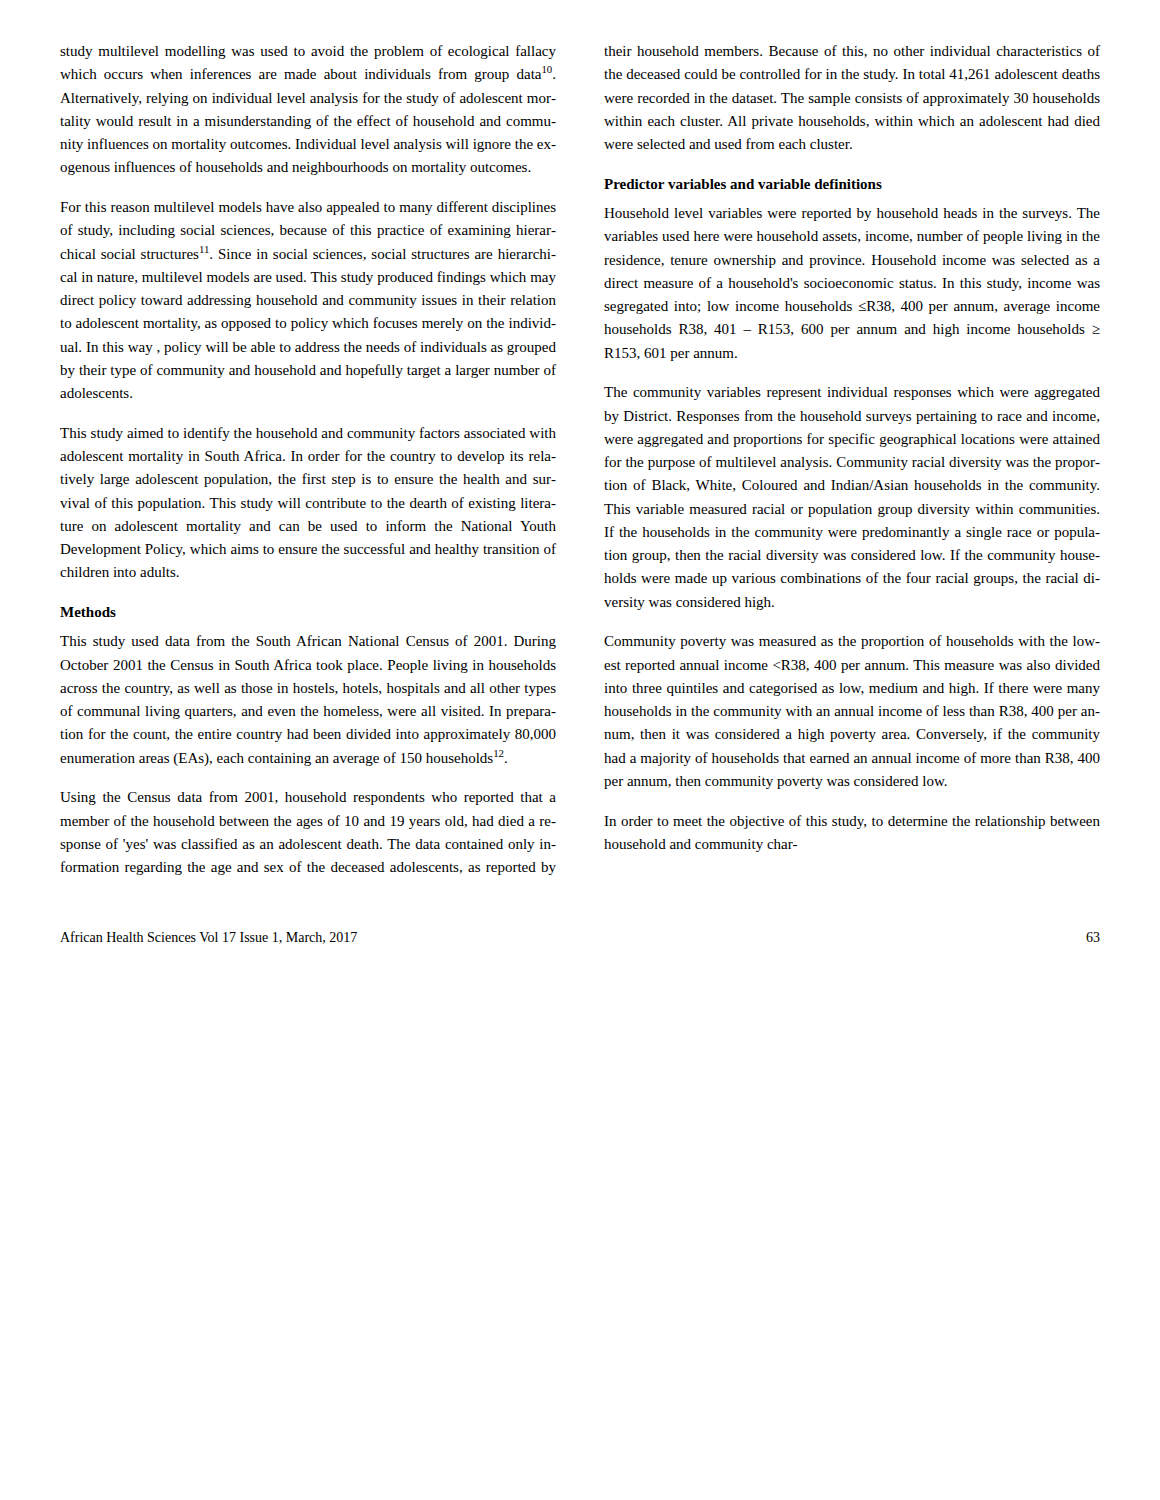study multilevel modelling was used to avoid the problem of ecological fallacy which occurs when inferences are made about individuals from group data10. Alternatively, relying on individual level analysis for the study of adolescent mortality would result in a misunderstanding of the effect of household and community influences on mortality outcomes. Individual level analysis will ignore the exogenous influences of households and neighbourhoods on mortality outcomes.
For this reason multilevel models have also appealed to many different disciplines of study, including social sciences, because of this practice of examining hierarchical social structures11. Since in social sciences, social structures are hierarchical in nature, multilevel models are used. This study produced findings which may direct policy toward addressing household and community issues in their relation to adolescent mortality, as opposed to policy which focuses merely on the individual. In this way , policy will be able to address the needs of individuals as grouped by their type of community and household and hopefully target a larger number of adolescents.
This study aimed to identify the household and community factors associated with adolescent mortality in South Africa. In order for the country to develop its relatively large adolescent population, the first step is to ensure the health and survival of this population. This study will contribute to the dearth of existing literature on adolescent mortality and can be used to inform the National Youth Development Policy, which aims to ensure the successful and healthy transition of children into adults.
Methods
This study used data from the South African National Census of 2001. During October 2001 the Census in South Africa took place. People living in households across the country, as well as those in hostels, hotels, hospitals and all other types of communal living quarters, and even the homeless, were all visited. In preparation for the count, the entire country had been divided into approximately 80,000 enumeration areas (EAs), each containing an average of 150 households12.
Using the Census data from 2001, household respondents who reported that a member of the household between the ages of 10 and 19 years old, had died a response of 'yes' was classified as an adolescent death. The data contained only information regarding the age and sex of the deceased adolescents, as reported by their household members. Because of this, no other individual characteristics of the deceased could be controlled for in the study. In total 41,261 adolescent deaths were recorded in the dataset. The sample consists of approximately 30 households within each cluster. All private households, within which an adolescent had died were selected and used from each cluster.
Predictor variables and variable definitions
Household level variables were reported by household heads in the surveys. The variables used here were household assets, income, number of people living in the residence, tenure ownership and province. Household income was selected as a direct measure of a household's socioeconomic status. In this study, income was segregated into; low income households ≤R38, 400 per annum, average income households R38, 401 – R153, 600 per annum and high income households ≥ R153, 601 per annum.
The community variables represent individual responses which were aggregated by District. Responses from the household surveys pertaining to race and income, were aggregated and proportions for specific geographical locations were attained for the purpose of multilevel analysis. Community racial diversity was the proportion of Black, White, Coloured and Indian/Asian households in the community. This variable measured racial or population group diversity within communities. If the households in the community were predominantly a single race or population group, then the racial diversity was considered low. If the community households were made up various combinations of the four racial groups, the racial diversity was considered high.
Community poverty was measured as the proportion of households with the lowest reported annual income <R38, 400 per annum. This measure was also divided into three quintiles and categorised as low, medium and high. If there were many households in the community with an annual income of less than R38, 400 per annum, then it was considered a high poverty area. Conversely, if the community had a majority of households that earned an annual income of more than R38, 400 per annum, then community poverty was considered low.
In order to meet the objective of this study, to determine the relationship between household and community char-
African Health Sciences Vol 17 Issue 1, March, 2017 63